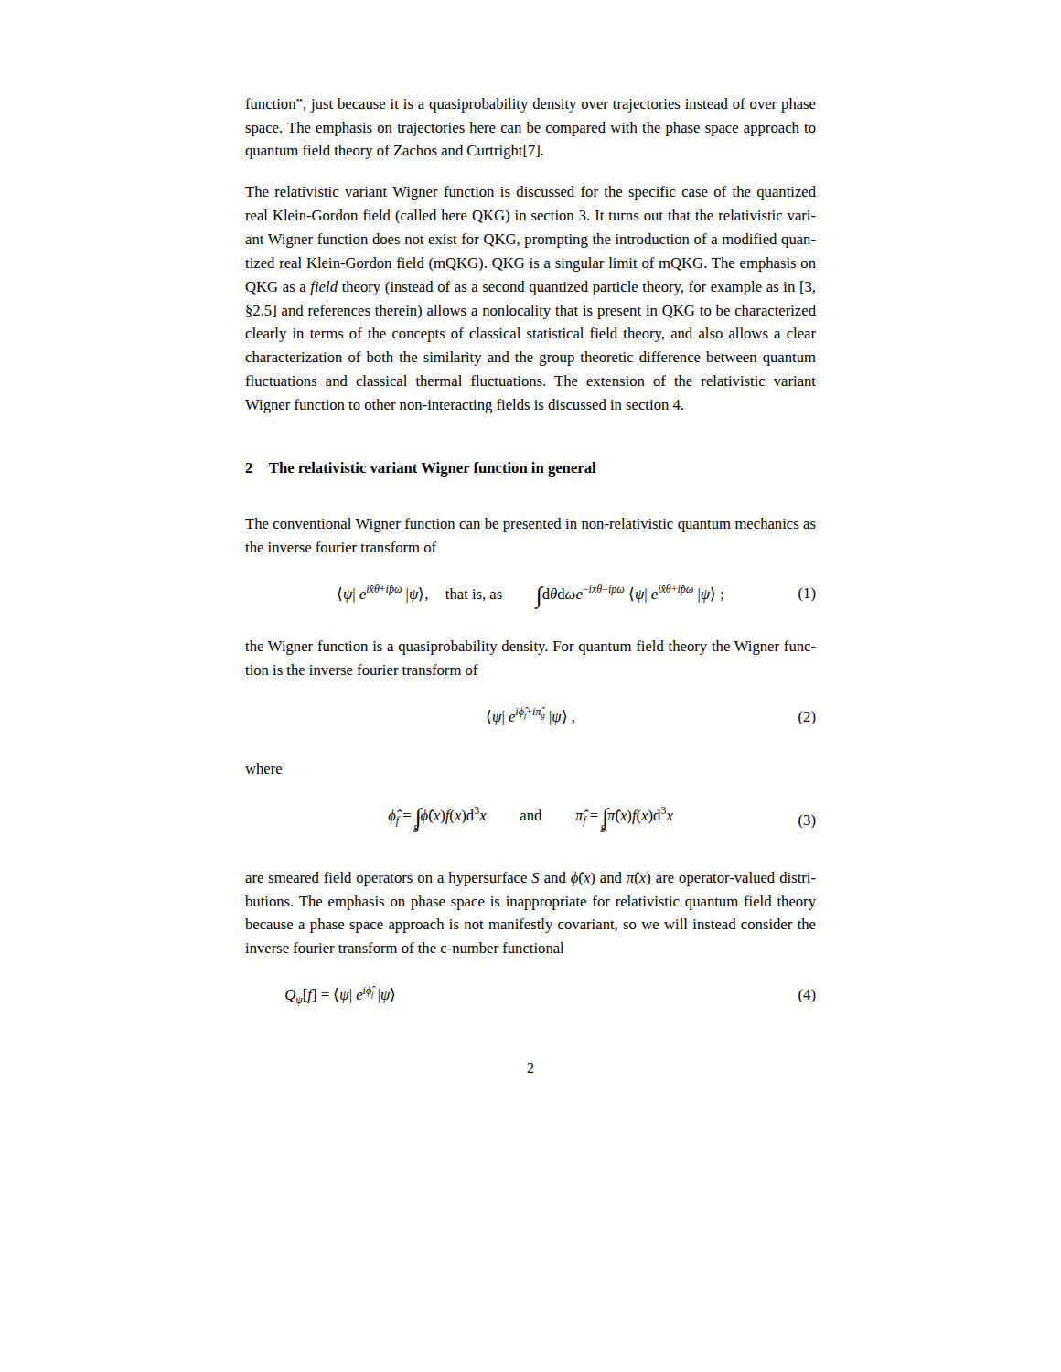function”, just because it is a quasiprobability density over trajectories instead of over phase space. The emphasis on trajectories here can be compared with the phase space approach to quantum field theory of Zachos and Curtright[7].
The relativistic variant Wigner function is discussed for the specific case of the quantized real Klein-Gordon field (called here QKG) in section 3. It turns out that the relativistic variant Wigner function does not exist for QKG, prompting the introduction of a modified quantized real Klein-Gordon field (mQKG). QKG is a singular limit of mQKG. The emphasis on QKG as a field theory (instead of as a second quantized particle theory, for example as in [3, §2.5] and references therein) allows a nonlocality that is present in QKG to be characterized clearly in terms of the concepts of classical statistical field theory, and also allows a clear characterization of both the similarity and the group theoretic difference between quantum fluctuations and classical thermal fluctuations. The extension of the relativistic variant Wigner function to other non-interacting fields is discussed in section 4.
2 The relativistic variant Wigner function in general
The conventional Wigner function can be presented in non-relativistic quantum mechanics as the inverse fourier transform of
⟨ψ| eix̂θ+ip̂ω |ψ⟩, that is, as ∫dθdωe−ixθ−ipω ⟨ψ| eix̂θ+ip̂ω |ψ⟩ ; (1)
the Wigner function is a quasiprobability density. For quantum field theory the Wigner function is the inverse fourier transform of
⟨ψ| eiϕ̂f+iπ̂g |ψ⟩ , (2)
where
ϕ̂f = ∫Sϕ̂(x)f(x)d3x and π̂f = ∫Sπ̂(x)f(x)d3x (3)
are smeared field operators on a hypersurface S and ϕ̂(x) and π̂(x) are operator-valued distributions. The emphasis on phase space is inappropriate for relativistic quantum field theory because a phase space approach is not manifestly covariant, so we will instead consider the inverse fourier transform of the c-number functional
Qψ[f] = ⟨ψ| eiϕ̂f |ψ⟩ (4)
2